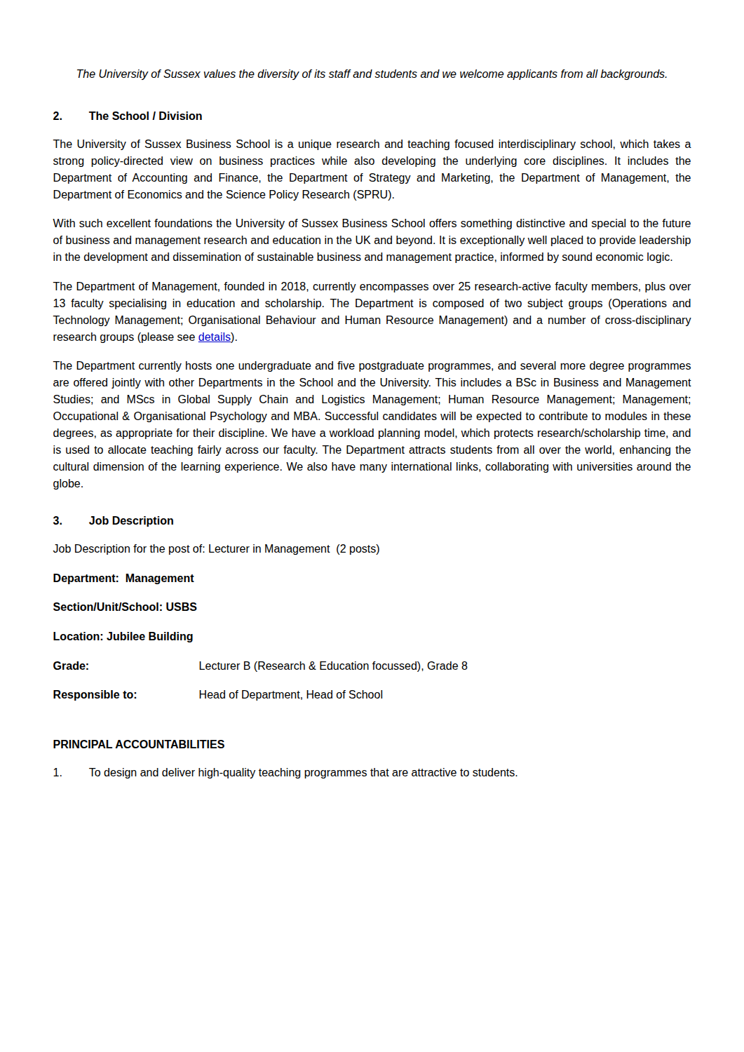The University of Sussex values the diversity of its staff and students and we welcome applicants from all backgrounds.
2. The School / Division
The University of Sussex Business School is a unique research and teaching focused interdisciplinary school, which takes a strong policy-directed view on business practices while also developing the underlying core disciplines. It includes the Department of Accounting and Finance, the Department of Strategy and Marketing, the Department of Management, the Department of Economics and the Science Policy Research (SPRU).
With such excellent foundations the University of Sussex Business School offers something distinctive and special to the future of business and management research and education in the UK and beyond. It is exceptionally well placed to provide leadership in the development and dissemination of sustainable business and management practice, informed by sound economic logic.
The Department of Management, founded in 2018, currently encompasses over 25 research-active faculty members, plus over 13 faculty specialising in education and scholarship. The Department is composed of two subject groups (Operations and Technology Management; Organisational Behaviour and Human Resource Management) and a number of cross-disciplinary research groups (please see details).
The Department currently hosts one undergraduate and five postgraduate programmes, and several more degree programmes are offered jointly with other Departments in the School and the University. This includes a BSc in Business and Management Studies; and MScs in Global Supply Chain and Logistics Management; Human Resource Management; Management; Occupational & Organisational Psychology and MBA. Successful candidates will be expected to contribute to modules in these degrees, as appropriate for their discipline. We have a workload planning model, which protects research/scholarship time, and is used to allocate teaching fairly across our faculty. The Department attracts students from all over the world, enhancing the cultural dimension of the learning experience. We also have many international links, collaborating with universities around the globe.
3. Job Description
Job Description for the post of: Lecturer in Management (2 posts)
Department: Management
Section/Unit/School: USBS
Location: Jubilee Building
| Grade: | Lecturer B (Research & Education focussed), Grade 8 |
| Responsible to: | Head of Department, Head of School |
PRINCIPAL ACCOUNTABILITIES
1. To design and deliver high-quality teaching programmes that are attractive to students.